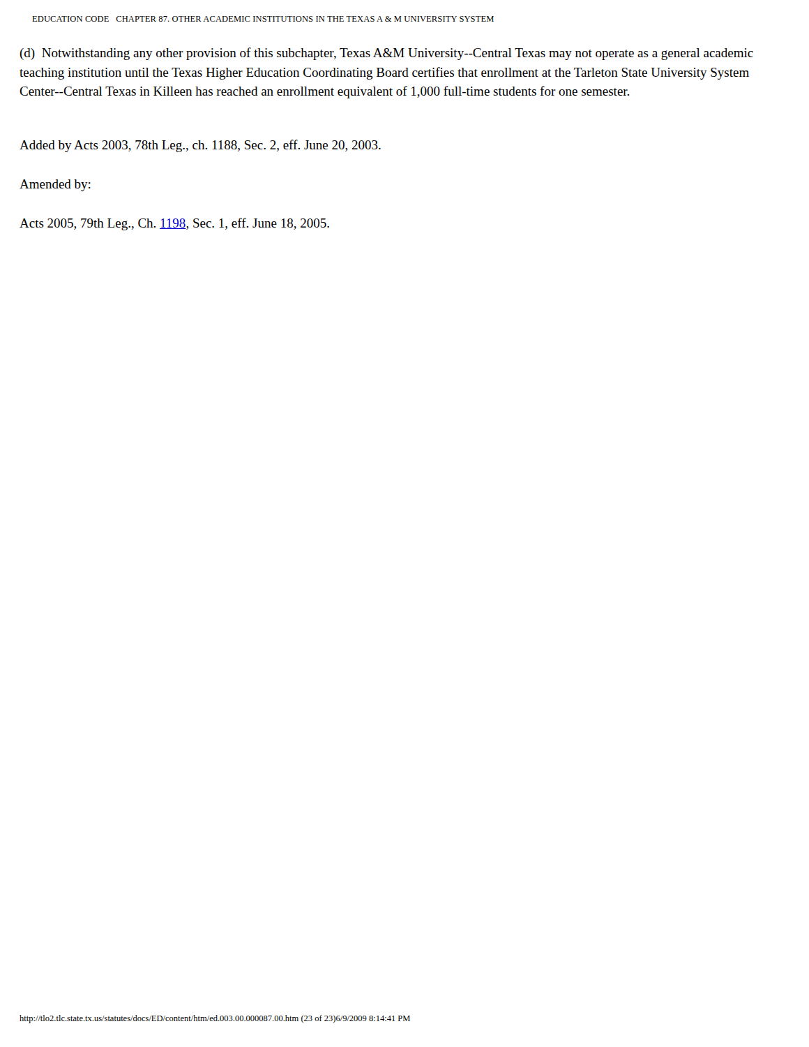EDUCATION CODE CHAPTER 87. OTHER ACADEMIC INSTITUTIONS IN THE TEXAS A & M UNIVERSITY SYSTEM
(d) Notwithstanding any other provision of this subchapter, Texas A&M University--Central Texas may not operate as a general academic teaching institution until the Texas Higher Education Coordinating Board certifies that enrollment at the Tarleton State University System Center--Central Texas in Killeen has reached an enrollment equivalent of 1,000 full-time students for one semester.
Added by Acts 2003, 78th Leg., ch. 1188, Sec. 2, eff. June 20, 2003.
Amended by:
Acts 2005, 79th Leg., Ch. 1198, Sec. 1, eff. June 18, 2005.
http://tlo2.tlc.state.tx.us/statutes/docs/ED/content/htm/ed.003.00.000087.00.htm (23 of 23)6/9/2009 8:14:41 PM